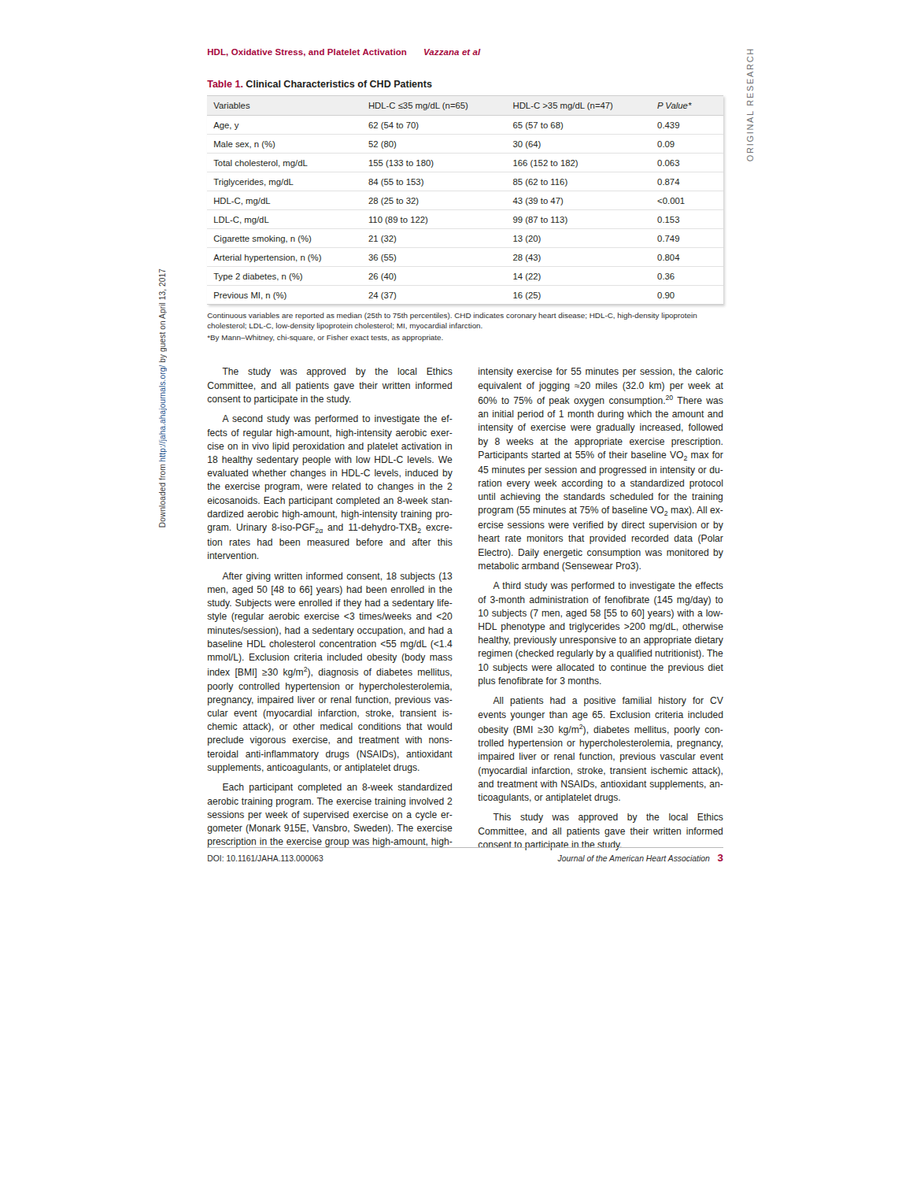Original Research
Downloaded from http://jaha.ahajournals.org/ by guest on April 13, 2017
HDL, Oxidative Stress, and Platelet Activation Vazzana et al
Table 1. Clinical Characteristics of CHD Patients
| Variables | HDL-C ≤35 mg/dL (n=65) | HDL-C >35 mg/dL (n=47) | P Value* |
| --- | --- | --- | --- |
| Age, y | 62 (54 to 70) | 65 (57 to 68) | 0.439 |
| Male sex, n (%) | 52 (80) | 30 (64) | 0.09 |
| Total cholesterol, mg/dL | 155 (133 to 180) | 166 (152 to 182) | 0.063 |
| Triglycerides, mg/dL | 84 (55 to 153) | 85 (62 to 116) | 0.874 |
| HDL-C, mg/dL | 28 (25 to 32) | 43 (39 to 47) | <0.001 |
| LDL-C, mg/dL | 110 (89 to 122) | 99 (87 to 113) | 0.153 |
| Cigarette smoking, n (%) | 21 (32) | 13 (20) | 0.749 |
| Arterial hypertension, n (%) | 36 (55) | 28 (43) | 0.804 |
| Type 2 diabetes, n (%) | 26 (40) | 14 (22) | 0.36 |
| Previous MI, n (%) | 24 (37) | 16 (25) | 0.90 |
Continuous variables are reported as median (25th to 75th percentiles). CHD indicates coronary heart disease; HDL-C, high-density lipoprotein cholesterol; LDL-C, low-density lipoprotein cholesterol; MI, myocardial infarction.
*By Mann–Whitney, chi-square, or Fisher exact tests, as appropriate.
The study was approved by the local Ethics Committee, and all patients gave their written informed consent to participate in the study.
A second study was performed to investigate the effects of regular high-amount, high-intensity aerobic exercise on in vivo lipid peroxidation and platelet activation in 18 healthy sedentary people with low HDL-C levels. We evaluated whether changes in HDL-C levels, induced by the exercise program, were related to changes in the 2 eicosanoids. Each participant completed an 8-week standardized aerobic high-amount, high-intensity training program. Urinary 8-iso-PGF2α and 11-dehydro-TXB2 excretion rates had been measured before and after this intervention.
After giving written informed consent, 18 subjects (13 men, aged 50 [48 to 66] years) had been enrolled in the study. Subjects were enrolled if they had a sedentary lifestyle (regular aerobic exercise <3 times/weeks and <20 minutes/session), had a sedentary occupation, and had a baseline HDL cholesterol concentration <55 mg/dL (<1.4 mmol/L). Exclusion criteria included obesity (body mass index [BMI] ≥30 kg/m2), diagnosis of diabetes mellitus, poorly controlled hypertension or hypercholesterolemia, pregnancy, impaired liver or renal function, previous vascular event (myocardial infarction, stroke, transient ischemic attack), or other medical conditions that would preclude vigorous exercise, and treatment with nonsteroidal anti-inflammatory drugs (NSAIDs), antioxidant supplements, anticoagulants, or antiplatelet drugs.
Each participant completed an 8-week standardized aerobic training program. The exercise training involved 2 sessions per week of supervised exercise on a cycle ergometer (Monark 915E, Vansbro, Sweden). The exercise prescription in the exercise group was high-amount, high-intensity exercise for 55 minutes per session, the caloric equivalent of jogging ≈20 miles (32.0 km) per week at 60% to 75% of peak oxygen consumption.20 There was an initial period of 1 month during which the amount and intensity of exercise were gradually increased, followed by 8 weeks at the appropriate exercise prescription. Participants started at 55% of their baseline VO2 max for 45 minutes per session and progressed in intensity or duration every week according to a standardized protocol until achieving the standards scheduled for the training program (55 minutes at 75% of baseline VO2 max). All exercise sessions were verified by direct supervision or by heart rate monitors that provided recorded data (Polar Electro). Daily energetic consumption was monitored by metabolic armband (Sensewear Pro3).
A third study was performed to investigate the effects of 3-month administration of fenofibrate (145 mg/day) to 10 subjects (7 men, aged 58 [55 to 60] years) with a low-HDL phenotype and triglycerides >200 mg/dL, otherwise healthy, previously unresponsive to an appropriate dietary regimen (checked regularly by a qualified nutritionist). The 10 subjects were allocated to continue the previous diet plus fenofibrate for 3 months.
All patients had a positive familial history for CV events younger than age 65. Exclusion criteria included obesity (BMI ≥30 kg/m2), diabetes mellitus, poorly controlled hypertension or hypercholesterolemia, pregnancy, impaired liver or renal function, previous vascular event (myocardial infarction, stroke, transient ischemic attack), and treatment with NSAIDs, antioxidant supplements, anticoagulants, or antiplatelet drugs.
This study was approved by the local Ethics Committee, and all patients gave their written informed consent to participate in the study.
DOI: 10.1161/JAHA.113.000063
Journal of the American Heart Association 3